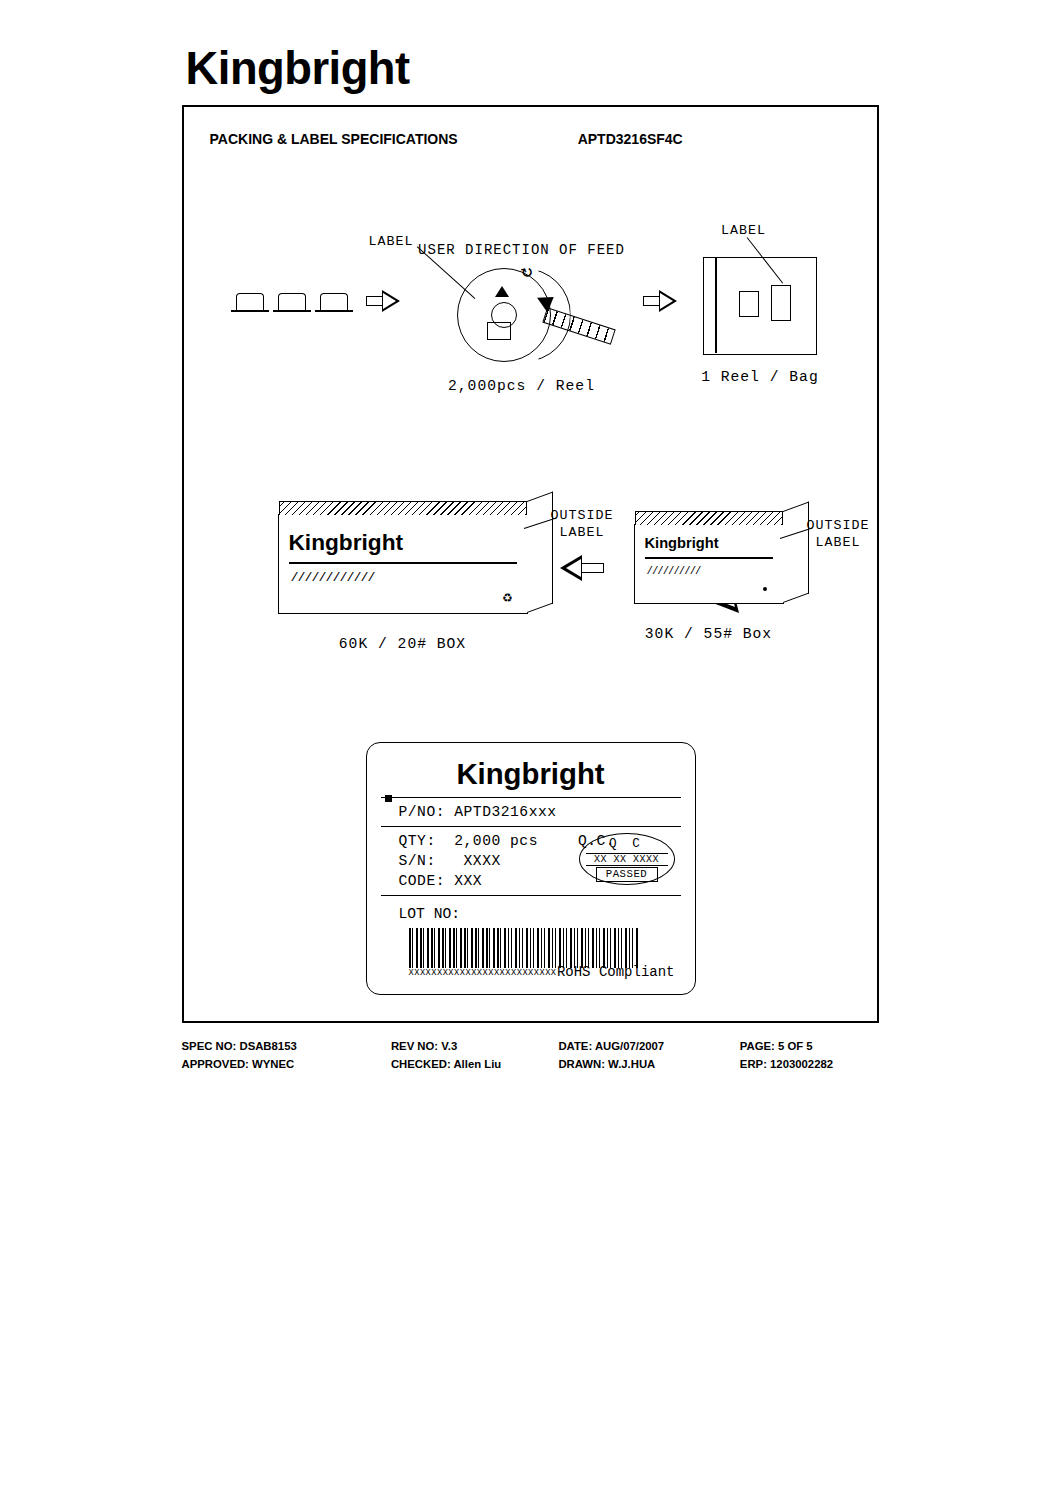Kingbright
PACKING & LABEL SPECIFICATIONS APTD3216SF4C
USER DIRECTION OF FEED
↻
LABEL
2,000pcs / Reel
LABEL
1 Reel / Bag
Kingbright
////////////
♻
60K / 20# BOX
OUTSIDE
LABEL
Kingbright
//////////
30K / 55# Box
OUTSIDE
LABEL
Kingbright
P/NO: APTD3216xxx
QTY: 2,000 pcs Q.C.
Q C
XX XX XXXX
PASSED
S/N: XXXX
CODE: XXX
LOT NO:
XXXXXXXXXXXXXXXXXXXXXXXXXX
RoHS Compliant
SPEC NO: DSAB8153
REV NO: V.3
DATE: AUG/07/2007
PAGE: 5 OF 5
APPROVED: WYNEC
CHECKED: Allen Liu
DRAWN: W.J.HUA
ERP: 1203002282